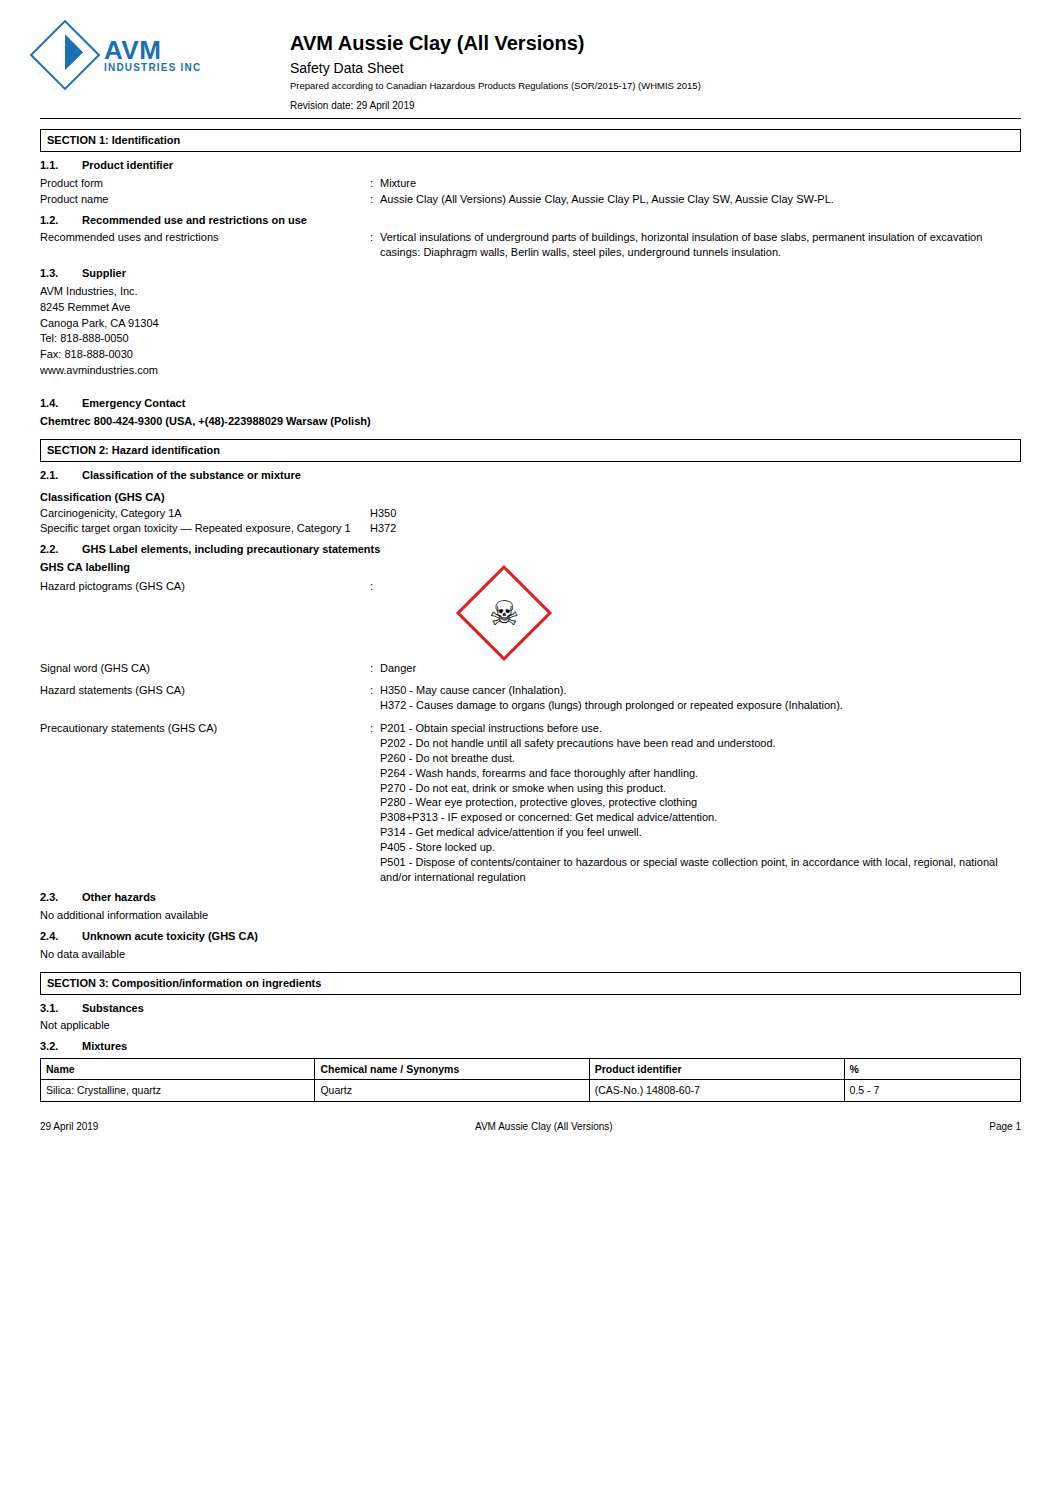AVM
INDUSTRIES INC
AVM Aussie Clay (All Versions)
Safety Data Sheet
Prepared according to Canadian Hazardous Products Regulations (SOR/2015-17) (WHMIS 2015)
Revision date: 29 April 2019
SECTION 1: Identification
1.1. Product identifier
Product form
:
Mixture
Product name
:
Aussie Clay (All Versions) Aussie Clay, Aussie Clay PL, Aussie Clay SW, Aussie Clay SW-PL.
1.2. Recommended use and restrictions on use
Recommended uses and restrictions
:
Vertical insulations of underground parts of buildings, horizontal insulation of base slabs, permanent insulation of excavation casings: Diaphragm walls, Berlin walls, steel piles, underground tunnels insulation.
1.3. Supplier
AVM Industries, Inc.
8245 Remmet Ave
Canoga Park, CA 91304
Tel: 818-888-0050
Fax: 818-888-0030
www.avmindustries.com
1.4. Emergency Contact
Chemtrec 800-424-9300 (USA, +(48)-223988029 Warsaw (Polish)
SECTION 2: Hazard identification
2.1. Classification of the substance or mixture
Classification (GHS CA)
Carcinogenicity, Category 1A
H350
Specific target organ toxicity — Repeated exposure, Category 1
H372
2.2. GHS Label elements, including precautionary statements
GHS CA labelling
Hazard pictograms (GHS CA)
:
☠
Signal word (GHS CA)
:
Danger
Hazard statements (GHS CA)
:
H350 - May cause cancer (Inhalation).
H372 - Causes damage to organs (lungs) through prolonged or repeated exposure (Inhalation).
Precautionary statements (GHS CA)
:
P201 - Obtain special instructions before use.
P202 - Do not handle until all safety precautions have been read and understood.
P260 - Do not breathe dust.
P264 - Wash hands, forearms and face thoroughly after handling.
P270 - Do not eat, drink or smoke when using this product.
P280 - Wear eye protection, protective gloves, protective clothing
P308+P313 - IF exposed or concerned: Get medical advice/attention.
P314 - Get medical advice/attention if you feel unwell.
P405 - Store locked up.
P501 - Dispose of contents/container to hazardous or special waste collection point, in accordance with local, regional, national and/or international regulation
2.3. Other hazards
No additional information available
2.4. Unknown acute toxicity (GHS CA)
No data available
SECTION 3: Composition/information on ingredients
3.1. Substances
Not applicable
3.2. Mixtures
| Name | Chemical name / Synonyms | Product identifier | % |
| --- | --- | --- | --- |
| Silica: Crystalline, quartz | Quartz | (CAS-No.) 14808-60-7 | 0.5 - 7 |
29 April 2019
AVM Aussie Clay (All Versions)
Page 1